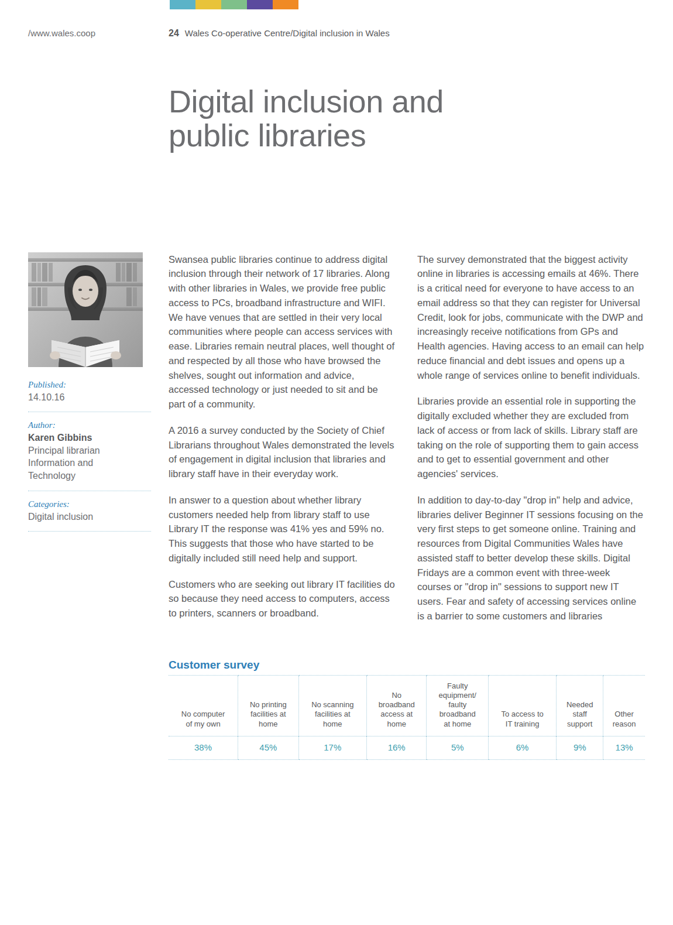/www.wales.coop 24 Wales Co-operative Centre/Digital inclusion in Wales
Digital inclusion and
public libraries
Published:
14.10.16
Author:
Karen Gibbins
Principal librarian
Information and
Technology
Categories:
Digital inclusion
Swansea public libraries continue to address digital inclusion through their network of 17 libraries. Along with other libraries in Wales, we provide free public access to PCs, broadband infrastructure and WIFI. We have venues that are settled in their very local communities where people can access services with ease. Libraries remain neutral places, well thought of and respected by all those who have browsed the shelves, sought out information and advice, accessed technology or just needed to sit and be part of a community.
A 2016 a survey conducted by the Society of Chief Librarians throughout Wales demonstrated the levels of engagement in digital inclusion that libraries and library staff have in their everyday work.
In answer to a question about whether library customers needed help from library staff to use Library IT the response was 41% yes and 59% no. This suggests that those who have started to be digitally included still need help and support.
Customers who are seeking out library IT facilities do so because they need access to computers, access to printers, scanners or broadband.
The survey demonstrated that the biggest activity online in libraries is accessing emails at 46%. There is a critical need for everyone to have access to an email address so that they can register for Universal Credit, look for jobs, communicate with the DWP and increasingly receive notifications from GPs and Health agencies. Having access to an email can help reduce financial and debt issues and opens up a whole range of services online to benefit individuals.
Libraries provide an essential role in supporting the digitally excluded whether they are excluded from lack of access or from lack of skills. Library staff are taking on the role of supporting them to gain access and to get to essential government and other agencies' services.
In addition to day-to-day "drop in" help and advice, libraries deliver Beginner IT sessions focusing on the very first steps to get someone online. Training and resources from Digital Communities Wales have assisted staff to better develop these skills. Digital Fridays are a common event with three-week courses or "drop in" sessions to support new IT users. Fear and safety of accessing services online is a barrier to some customers and libraries
Customer survey
| No computer of my own | No printing facilities at home | No scanning facilities at home | No broadband access at home | Faulty equipment/ faulty broadband at home | To access to IT training | Needed staff support | Other reason |
| --- | --- | --- | --- | --- | --- | --- | --- |
| 38% | 45% | 17% | 16% | 5% | 6% | 9% | 13% |